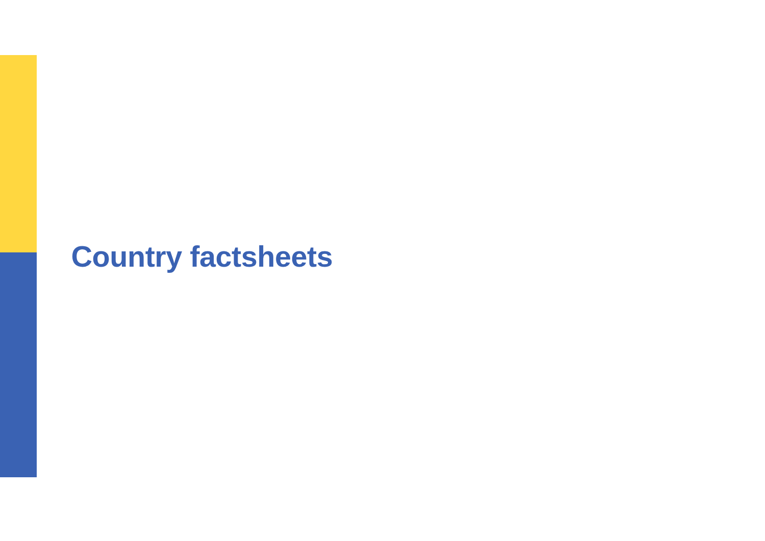Country factsheets